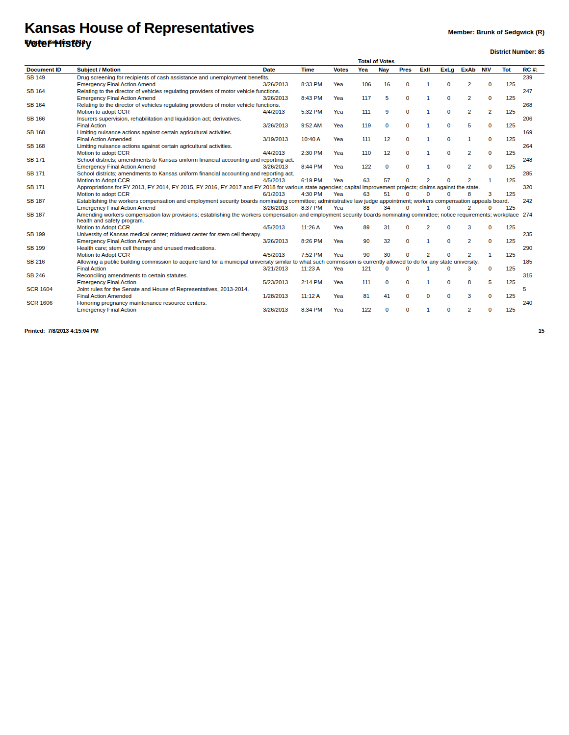Kansas House of Representatives
Voter History
Member: Brunk of Sedgwick (R)
Regular Session 2013
District Number: 85
| | Total of Votes | |
| --- | --- | --- |
| Document ID | Subject / Motion | Date | Time | Votes | Yea | Nay | Pres | ExII | ExLg | ExAb | N\V | Tot | RC #: |
| SB 149 | Drug screening for recipients of cash assistance and unemployment benefits. | 239 |
| | Emergency Final Action Amend | 3/26/2013 | 8:33 PM | Yea | 106 | 16 | 0 | 1 | 0 | 2 | 0 | 125 | |
| SB 164 | Relating to the director of vehicles regulating providers of motor vehicle functions. | 247 |
| | Emergency Final Action Amend | 3/26/2013 | 8:43 PM | Yea | 117 | 5 | 0 | 1 | 0 | 2 | 0 | 125 | |
| SB 164 | Relating to the director of vehicles regulating providers of motor vehicle functions. | 268 |
| | Motion to adopt CCR | 4/4/2013 | 5:32 PM | Yea | 111 | 9 | 0 | 1 | 0 | 2 | 2 | 125 | |
| SB 166 | Insurers supervision, rehabilitation and liquidation act; derivatives. | 206 |
| | Final Action | 3/26/2013 | 9:52 AM | Yea | 119 | 0 | 0 | 1 | 0 | 5 | 0 | 125 | |
| SB 168 | Limiting nuisance actions against certain agricultural activities. | 169 |
| | Final Action Amended | 3/19/2013 | 10:40 A | Yea | 111 | 12 | 0 | 1 | 0 | 1 | 0 | 125 | |
| SB 168 | Limiting nuisance actions against certain agricultural activities. | 264 |
| | Motion to adopt CCR | 4/4/2013 | 2:30 PM | Yea | 110 | 12 | 0 | 1 | 0 | 2 | 0 | 125 | |
| SB 171 | School districts; amendments to Kansas uniform financial accounting and reporting act. | 248 |
| | Emergency Final Action Amend | 3/26/2013 | 8:44 PM | Yea | 122 | 0 | 0 | 1 | 0 | 2 | 0 | 125 | |
| SB 171 | School districts; amendments to Kansas uniform financial accounting and reporting act. | 285 |
| | Motion to Adopt CCR | 4/5/2013 | 6:19 PM | Yea | 63 | 57 | 0 | 2 | 0 | 2 | 1 | 125 | |
| SB 171 | Appropriations for FY 2013, FY 2014, FY 2015, FY 2016, FY 2017 and FY 2018 for various state agencies; capital improvement projects; claims against the state. | 320 |
| | Motion to adopt CCR | 6/1/2013 | 4:30 PM | Yea | 63 | 51 | 0 | 0 | 0 | 8 | 3 | 125 | |
| SB 187 | Establishing the workers compensation and employment security boards nominating committee; administrative law judge appointment; workers compensation appeals board. | 242 |
| | Emergency Final Action Amend | 3/26/2013 | 8:37 PM | Yea | 88 | 34 | 0 | 1 | 0 | 2 | 0 | 125 | |
| SB 187 | Amending workers compensation law provisions; establishing the workers compensation and employment security boards nominating committee; notice requirements; workplace health and safety program. | 274 |
| | Motion to Adopt CCR | 4/5/2013 | 11:26 A | Yea | 89 | 31 | 0 | 2 | 0 | 3 | 0 | 125 | |
| SB 199 | University of Kansas medical center; midwest center for stem cell therapy. | 235 |
| | Emergency Final Action Amend | 3/26/2013 | 8:26 PM | Yea | 90 | 32 | 0 | 1 | 0 | 2 | 0 | 125 | |
| SB 199 | Health care; stem cell therapy and unused medications. | 290 |
| | Motion to Adopt CCR | 4/5/2013 | 7:52 PM | Yea | 90 | 30 | 0 | 2 | 0 | 2 | 1 | 125 | |
| SB 216 | Allowing a public building commission to acquire land for a municipal university similar to what such commission is currently allowed to do for any state university. | 185 |
| | Final Action | 3/21/2013 | 11:23 A | Yea | 121 | 0 | 0 | 1 | 0 | 3 | 0 | 125 | |
| SB 246 | Reconciling amendments to certain statutes. | 315 |
| | Emergency Final Action | 5/23/2013 | 2:14 PM | Yea | 111 | 0 | 0 | 1 | 0 | 8 | 5 | 125 | |
| SCR 1604 | Joint rules for the Senate and House of Representatives, 2013-2014. | 5 |
| | Final Action Amended | 1/28/2013 | 11:12 A | Yea | 81 | 41 | 0 | 0 | 0 | 3 | 0 | 125 | |
| SCR 1606 | Honoring pregnancy maintenance resource centers. | 240 |
| | Emergency Final Action | 3/26/2013 | 8:34 PM | Yea | 122 | 0 | 0 | 1 | 0 | 2 | 0 | 125 | |
Printed: 7/8/2013 4:15:04 PM
15